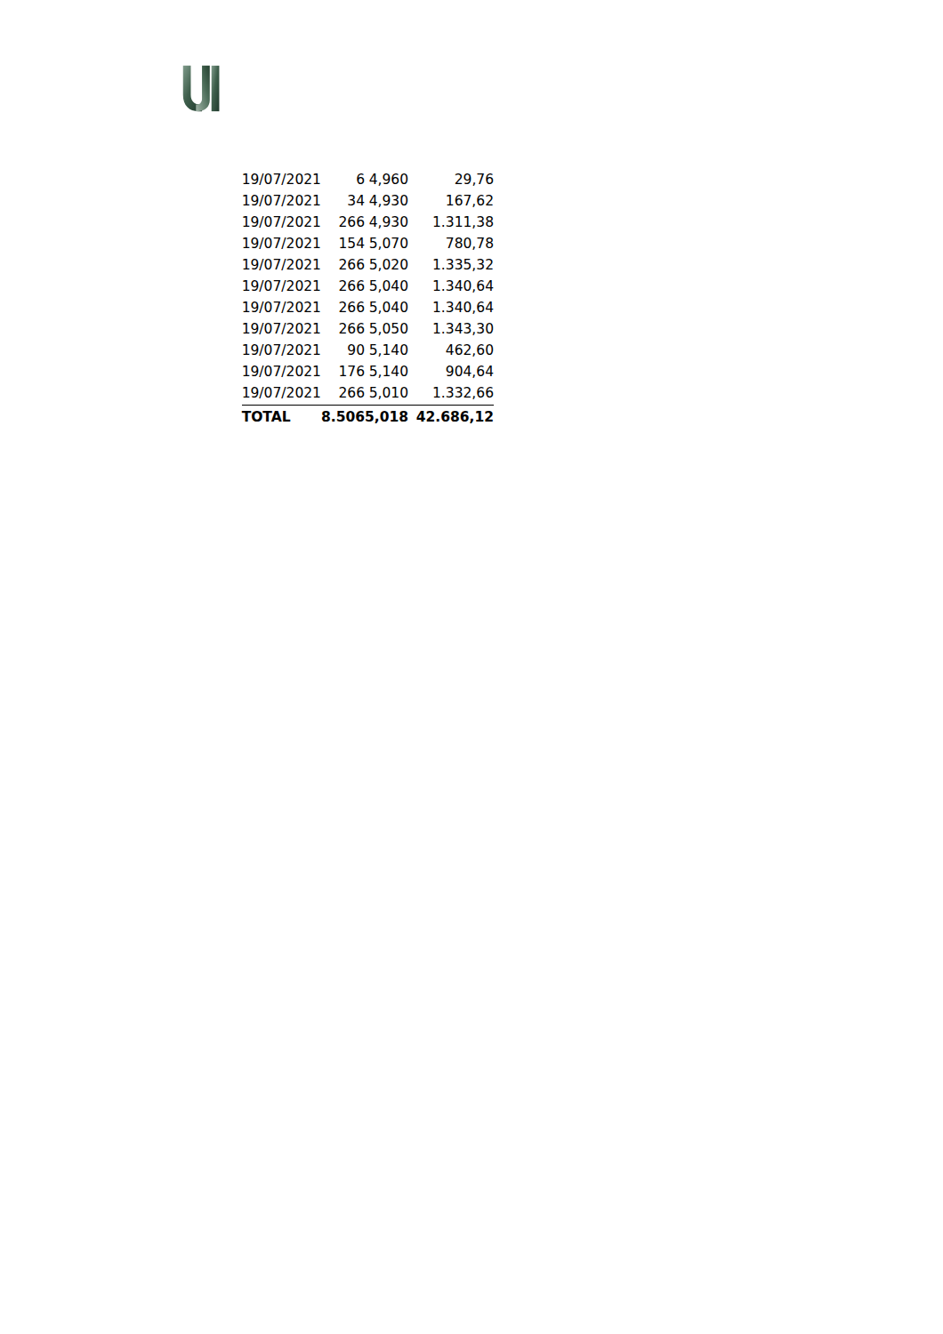| 19/07/2021 | 6 | 4,960 | 29,76 |
| 19/07/2021 | 34 | 4,930 | 167,62 |
| 19/07/2021 | 266 | 4,930 | 1.311,38 |
| 19/07/2021 | 154 | 5,070 | 780,78 |
| 19/07/2021 | 266 | 5,020 | 1.335,32 |
| 19/07/2021 | 266 | 5,040 | 1.340,64 |
| 19/07/2021 | 266 | 5,040 | 1.340,64 |
| 19/07/2021 | 266 | 5,050 | 1.343,30 |
| 19/07/2021 | 90 | 5,140 | 462,60 |
| 19/07/2021 | 176 | 5,140 | 904,64 |
| 19/07/2021 | 266 | 5,010 | 1.332,66 |
| TOTAL | 8.506 | 5,018 | 42.686,12 |